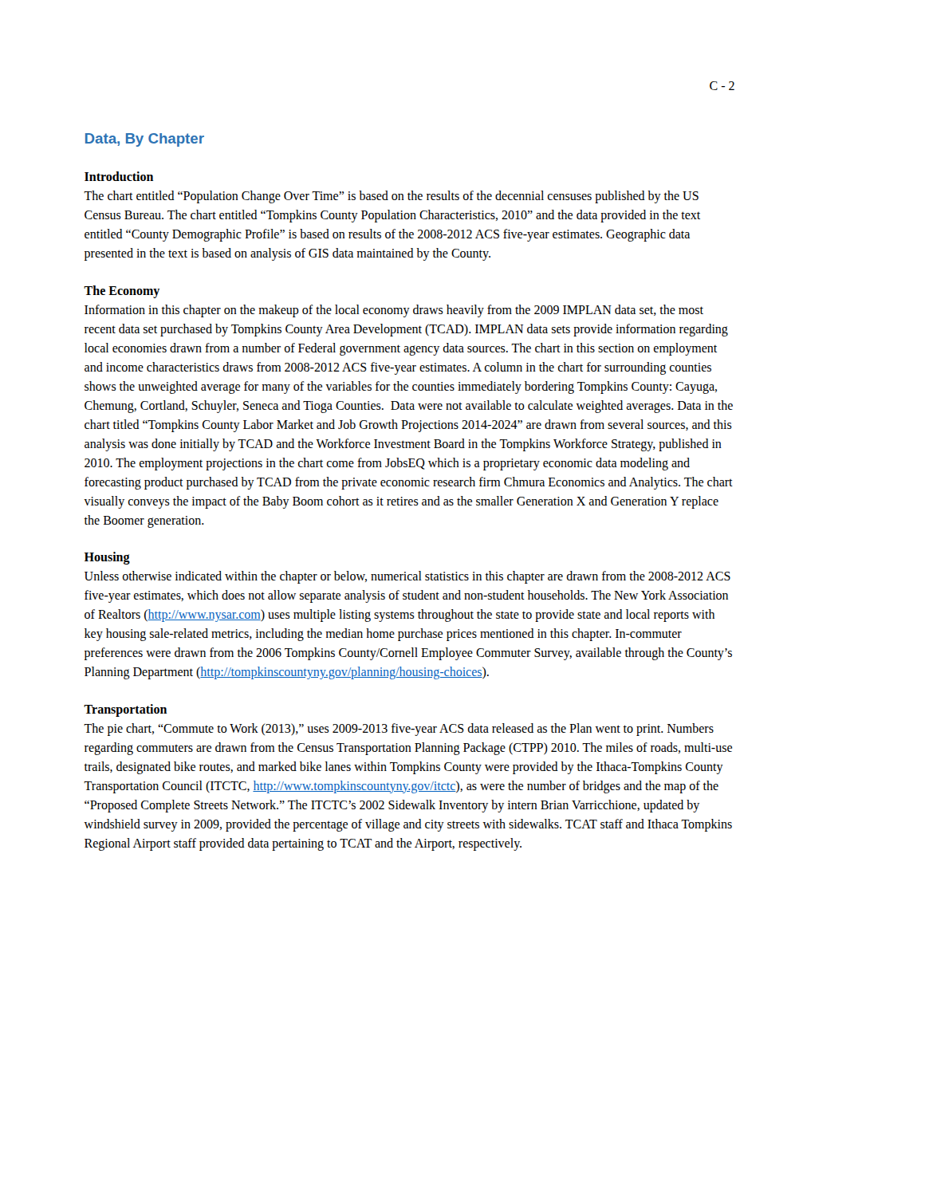C - 2
Data, By Chapter
Introduction
The chart entitled “Population Change Over Time” is based on the results of the decennial censuses published by the US Census Bureau. The chart entitled “Tompkins County Population Characteristics, 2010” and the data provided in the text entitled “County Demographic Profile” is based on results of the 2008-2012 ACS five-year estimates. Geographic data presented in the text is based on analysis of GIS data maintained by the County.
The Economy
Information in this chapter on the makeup of the local economy draws heavily from the 2009 IMPLAN data set, the most recent data set purchased by Tompkins County Area Development (TCAD). IMPLAN data sets provide information regarding local economies drawn from a number of Federal government agency data sources. The chart in this section on employment and income characteristics draws from 2008-2012 ACS five-year estimates. A column in the chart for surrounding counties shows the unweighted average for many of the variables for the counties immediately bordering Tompkins County: Cayuga, Chemung, Cortland, Schuyler, Seneca and Tioga Counties. Data were not available to calculate weighted averages. Data in the chart titled “Tompkins County Labor Market and Job Growth Projections 2014-2024” are drawn from several sources, and this analysis was done initially by TCAD and the Workforce Investment Board in the Tompkins Workforce Strategy, published in 2010. The employment projections in the chart come from JobsEQ which is a proprietary economic data modeling and forecasting product purchased by TCAD from the private economic research firm Chmura Economics and Analytics. The chart visually conveys the impact of the Baby Boom cohort as it retires and as the smaller Generation X and Generation Y replace the Boomer generation.
Housing
Unless otherwise indicated within the chapter or below, numerical statistics in this chapter are drawn from the 2008-2012 ACS five-year estimates, which does not allow separate analysis of student and non-student households. The New York Association of Realtors (http://www.nysar.com) uses multiple listing systems throughout the state to provide state and local reports with key housing sale-related metrics, including the median home purchase prices mentioned in this chapter. In-commuter preferences were drawn from the 2006 Tompkins County/Cornell Employee Commuter Survey, available through the County’s Planning Department (http://tompkinscountyny.gov/planning/housing-choices).
Transportation
The pie chart, “Commute to Work (2013),” uses 2009-2013 five-year ACS data released as the Plan went to print. Numbers regarding commuters are drawn from the Census Transportation Planning Package (CTPP) 2010. The miles of roads, multi-use trails, designated bike routes, and marked bike lanes within Tompkins County were provided by the Ithaca-Tompkins County Transportation Council (ITCTC, http://www.tompkinscountyny.gov/itctc), as were the number of bridges and the map of the “Proposed Complete Streets Network.” The ITCTC’s 2002 Sidewalk Inventory by intern Brian Varricchione, updated by windshield survey in 2009, provided the percentage of village and city streets with sidewalks. TCAT staff and Ithaca Tompkins Regional Airport staff provided data pertaining to TCAT and the Airport, respectively.